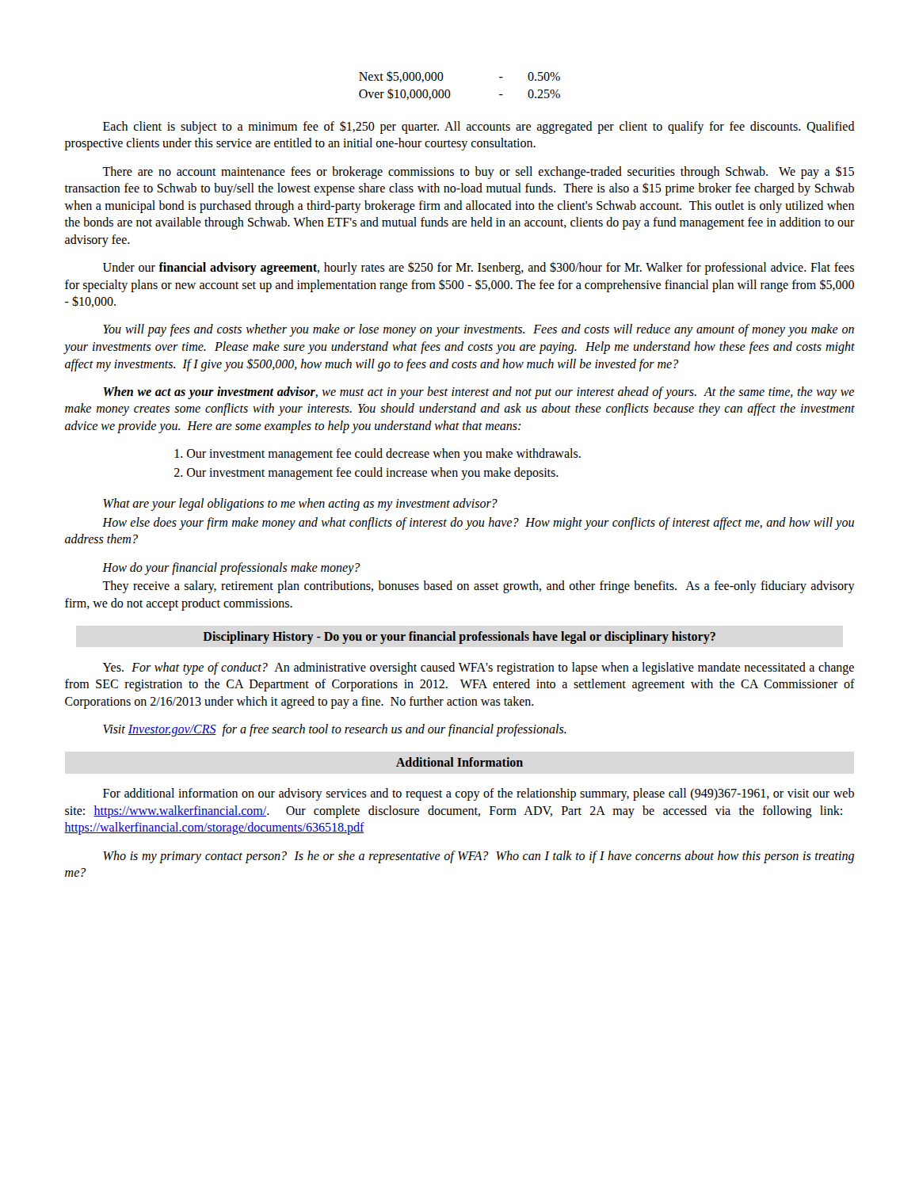| Next $5,000,000 | - | 0.50% |
| Over $10,000,000 | - | 0.25% |
Each client is subject to a minimum fee of $1,250 per quarter. All accounts are aggregated per client to qualify for fee discounts. Qualified prospective clients under this service are entitled to an initial one-hour courtesy consultation.
There are no account maintenance fees or brokerage commissions to buy or sell exchange-traded securities through Schwab. We pay a $15 transaction fee to Schwab to buy/sell the lowest expense share class with no-load mutual funds. There is also a $15 prime broker fee charged by Schwab when a municipal bond is purchased through a third-party brokerage firm and allocated into the client's Schwab account. This outlet is only utilized when the bonds are not available through Schwab. When ETF's and mutual funds are held in an account, clients do pay a fund management fee in addition to our advisory fee.
Under our financial advisory agreement, hourly rates are $250 for Mr. Isenberg, and $300/hour for Mr. Walker for professional advice. Flat fees for specialty plans or new account set up and implementation range from $500 - $5,000. The fee for a comprehensive financial plan will range from $5,000 - $10,000.
You will pay fees and costs whether you make or lose money on your investments. Fees and costs will reduce any amount of money you make on your investments over time. Please make sure you understand what fees and costs you are paying. Help me understand how these fees and costs might affect my investments. If I give you $500,000, how much will go to fees and costs and how much will be invested for me?
When we act as your investment advisor, we must act in your best interest and not put our interest ahead of yours. At the same time, the way we make money creates some conflicts with your interests. You should understand and ask us about these conflicts because they can affect the investment advice we provide you. Here are some examples to help you understand what that means:
Our investment management fee could decrease when you make withdrawals.
Our investment management fee could increase when you make deposits.
What are your legal obligations to me when acting as my investment advisor?
How else does your firm make money and what conflicts of interest do you have? How might your conflicts of interest affect me, and how will you address them?
How do your financial professionals make money?
They receive a salary, retirement plan contributions, bonuses based on asset growth, and other fringe benefits. As a fee-only fiduciary advisory firm, we do not accept product commissions.
Disciplinary History - Do you or your financial professionals have legal or disciplinary history?
Yes. For what type of conduct? An administrative oversight caused WFA's registration to lapse when a legislative mandate necessitated a change from SEC registration to the CA Department of Corporations in 2012. WFA entered into a settlement agreement with the CA Commissioner of Corporations on 2/16/2013 under which it agreed to pay a fine. No further action was taken.
Visit Investor.gov/CRS for a free search tool to research us and our financial professionals.
Additional Information
For additional information on our advisory services and to request a copy of the relationship summary, please call (949)367-1961, or visit our web site: https://www.walkerfinancial.com/. Our complete disclosure document, Form ADV, Part 2A may be accessed via the following link: https://walkerfinancial.com/storage/documents/636518.pdf
Who is my primary contact person? Is he or she a representative of WFA? Who can I talk to if I have concerns about how this person is treating me?